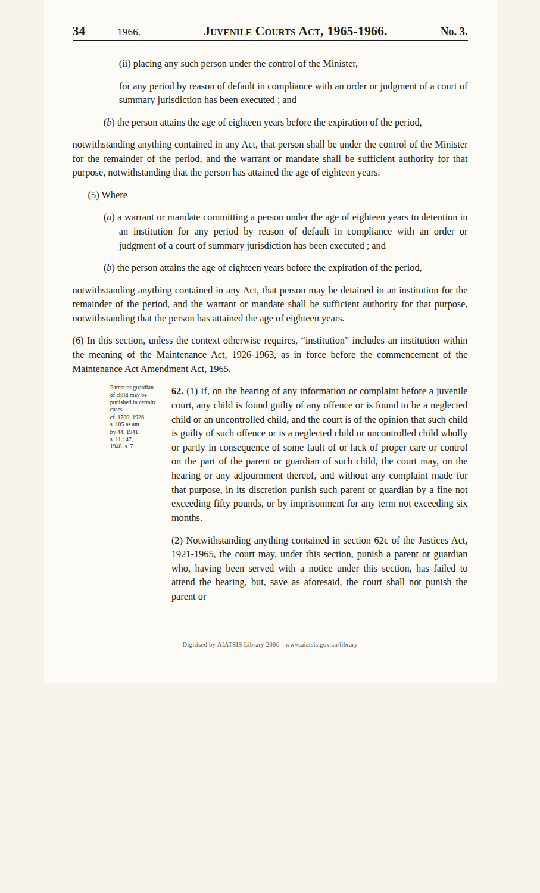34
1966.
Juvenile Courts Act, 1965-1966.
No. 3.
(ii) placing any such person under the control of the Minister,
for any period by reason of default in compliance with an order or judgment of a court of summary jurisdiction has been executed ; and
(b) the person attains the age of eighteen years before the expiration of the period,
notwithstanding anything contained in any Act, that person shall be under the control of the Minister for the remainder of the period, and the warrant or mandate shall be sufficient authority for that purpose, notwithstanding that the person has attained the age of eighteen years.
(5) Where—
(a) a warrant or mandate committing a person under the age of eighteen years to detention in an institution for any period by reason of default in compliance with an order or judgment of a court of summary jurisdiction has been executed ; and
(b) the person attains the age of eighteen years before the expiration of the period,
notwithstanding anything contained in any Act, that person may be detained in an institution for the remainder of the period, and the warrant or mandate shall be sufficient authority for that purpose, notwithstanding that the person has attained the age of eighteen years.
(6) In this section, unless the context otherwise requires, “institution” includes an institution within the meaning of the Maintenance Act, 1926-1963, as in force before the commencement of the Maintenance Act Amendment Act, 1965.
Parent or guardian of child may be punished in certain cases.
cf. 1780, 1926
s. 105 as am.
by 44, 1941.
s. 11 ; 47,
1948. s. 7.
62. (1) If, on the hearing of any information or complaint before a juvenile court, any child is found guilty of any offence or is found to be a neglected child or an uncontrolled child, and the court is of the opinion that such child is guilty of such offence or is a neglected child or uncontrolled child wholly or partly in consequence of some fault of or lack of proper care or control on the part of the parent or guardian of such child, the court may, on the hearing or any adjournment thereof, and without any complaint made for that purpose, in its discretion punish such parent or guardian by a fine not exceeding fifty pounds, or by imprisonment for any term not exceeding six months.
(2) Notwithstanding anything contained in section 62c of the Justices Act, 1921-1965, the court may, under this section, punish a parent or guardian who, having been served with a notice under this section, has failed to attend the hearing, but, save as aforesaid, the court shall not punish the parent or
Digitised by AIATSIS Library 2006 - www.aiatsis.gov.au/library